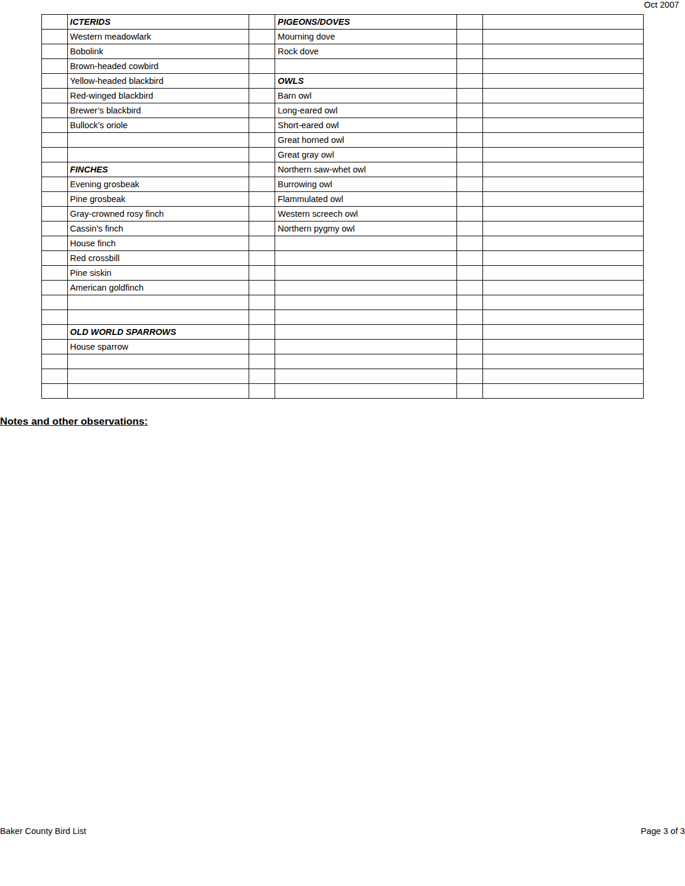Oct 2007
| | ICTERIDS | | PIGEONS/DOVES | | |
| | Western meadowlark | | Mourning dove | | |
| | Bobolink | | Rock dove | | |
| | Brown-headed cowbird | | | | |
| | Yellow-headed blackbird | | OWLS | | |
| | Red-winged blackbird | | Barn owl | | |
| | Brewer’s blackbird | | Long-eared owl | | |
| | Bullock’s oriole | | Short-eared owl | | |
| | | | Great horned owl | | |
| | | | Great gray owl | | |
| | FINCHES | | Northern saw-whet owl | | |
| | Evening grosbeak | | Burrowing owl | | |
| | Pine grosbeak | | Flammulated owl | | |
| | Gray-crowned rosy finch | | Western screech owl | | |
| | Cassin’s finch | | Northern pygmy owl | | |
| | House finch | | | | |
| | Red crossbill | | | | |
| | Pine siskin | | | | |
| | American goldfinch | | | | |
| | OLD WORLD SPARROWS | | | | |
| | House sparrow | | | | |
Notes and other observations:
Baker County Bird List Page 3 of 3